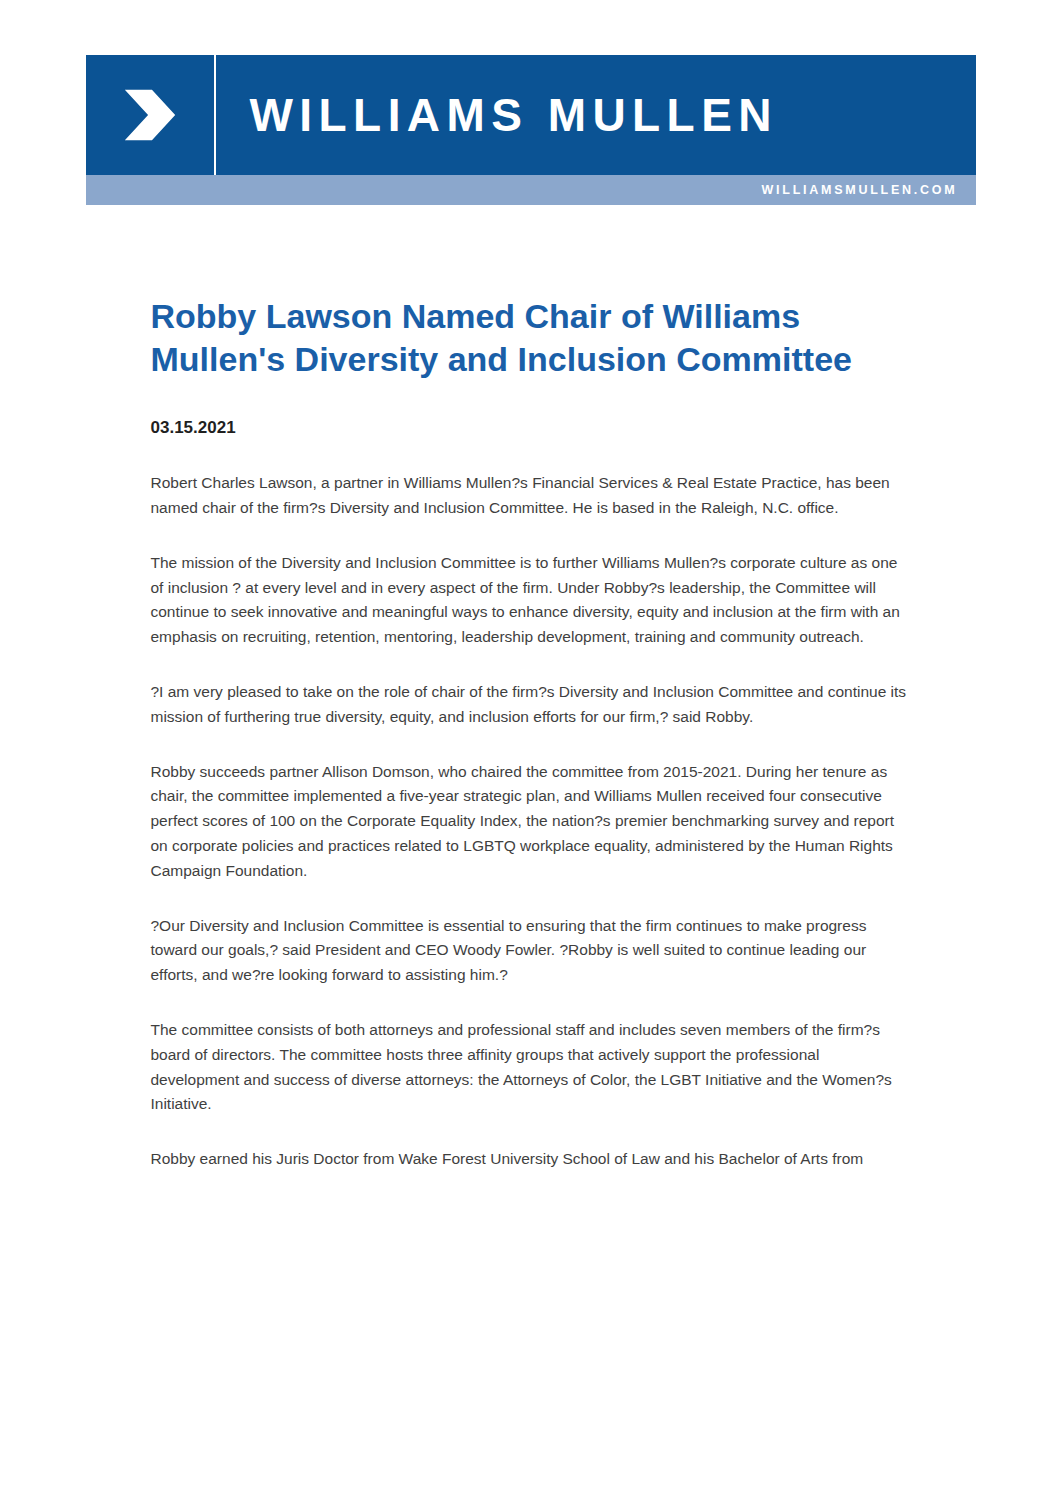WILLIAMS MULLEN
WILLIAMSMULLEN.COM
Robby Lawson Named Chair of Williams Mullen's Diversity and Inclusion Committee
03.15.2021
Robert Charles Lawson, a partner in Williams Mullen?s Financial Services & Real Estate Practice, has been named chair of the firm?s Diversity and Inclusion Committee. He is based in the Raleigh, N.C. office.
The mission of the Diversity and Inclusion Committee is to further Williams Mullen?s corporate culture as one of inclusion ? at every level and in every aspect of the firm. Under Robby?s leadership, the Committee will continue to seek innovative and meaningful ways to enhance diversity, equity and inclusion at the firm with an emphasis on recruiting, retention, mentoring, leadership development, training and community outreach.
?I am very pleased to take on the role of chair of the firm?s Diversity and Inclusion Committee and continue its mission of furthering true diversity, equity, and inclusion efforts for our firm,? said Robby.
Robby succeeds partner Allison Domson, who chaired the committee from 2015-2021. During her tenure as chair, the committee implemented a five-year strategic plan, and Williams Mullen received four consecutive perfect scores of 100 on the Corporate Equality Index, the nation?s premier benchmarking survey and report on corporate policies and practices related to LGBTQ workplace equality, administered by the Human Rights Campaign Foundation.
?Our Diversity and Inclusion Committee is essential to ensuring that the firm continues to make progress toward our goals,? said President and CEO Woody Fowler. ?Robby is well suited to continue leading our efforts, and we?re looking forward to assisting him.?
The committee consists of both attorneys and professional staff and includes seven members of the firm?s board of directors. The committee hosts three affinity groups that actively support the professional development and success of diverse attorneys: the Attorneys of Color, the LGBT Initiative and the Women?s Initiative.
Robby earned his Juris Doctor from Wake Forest University School of Law and his Bachelor of Arts from